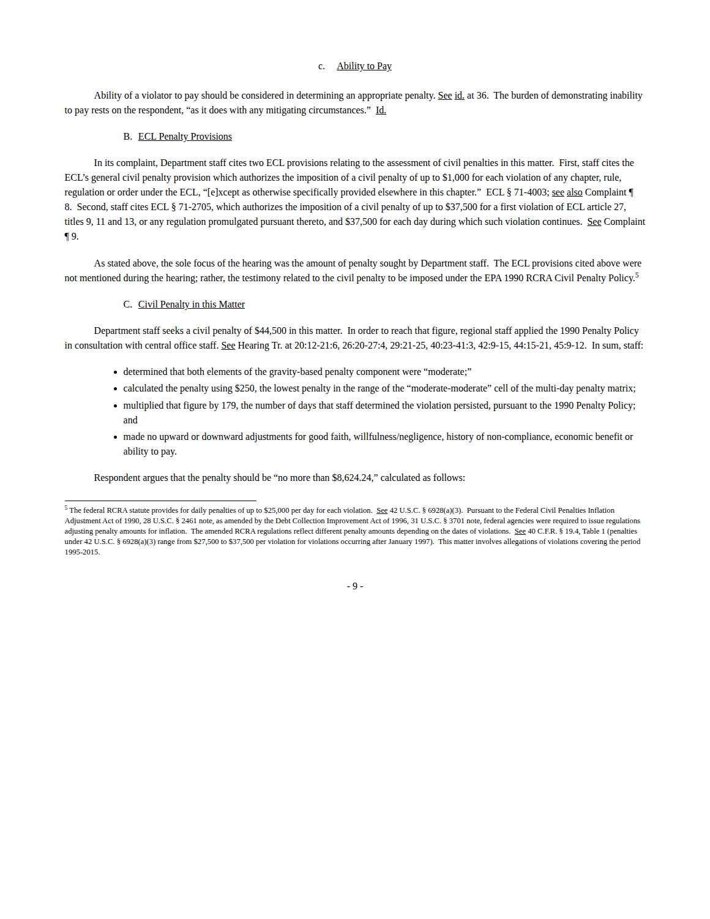c. Ability to Pay
Ability of a violator to pay should be considered in determining an appropriate penalty. See id. at 36. The burden of demonstrating inability to pay rests on the respondent, “as it does with any mitigating circumstances.” Id.
B. ECL Penalty Provisions
In its complaint, Department staff cites two ECL provisions relating to the assessment of civil penalties in this matter. First, staff cites the ECL’s general civil penalty provision which authorizes the imposition of a civil penalty of up to $1,000 for each violation of any chapter, rule, regulation or order under the ECL, “[e]xcept as otherwise specifically provided elsewhere in this chapter.” ECL § 71-4003; see also Complaint ¶ 8. Second, staff cites ECL § 71-2705, which authorizes the imposition of a civil penalty of up to $37,500 for a first violation of ECL article 27, titles 9, 11 and 13, or any regulation promulgated pursuant thereto, and $37,500 for each day during which such violation continues. See Complaint ¶ 9.
As stated above, the sole focus of the hearing was the amount of penalty sought by Department staff. The ECL provisions cited above were not mentioned during the hearing; rather, the testimony related to the civil penalty to be imposed under the EPA 1990 RCRA Civil Penalty Policy.5
C. Civil Penalty in this Matter
Department staff seeks a civil penalty of $44,500 in this matter. In order to reach that figure, regional staff applied the 1990 Penalty Policy in consultation with central office staff. See Hearing Tr. at 20:12-21:6, 26:20-27:4, 29:21-25, 40:23-41:3, 42:9-15, 44:15-21, 45:9-12. In sum, staff:
determined that both elements of the gravity-based penalty component were “moderate;”
calculated the penalty using $250, the lowest penalty in the range of the “moderate-moderate” cell of the multi-day penalty matrix;
multiplied that figure by 179, the number of days that staff determined the violation persisted, pursuant to the 1990 Penalty Policy; and
made no upward or downward adjustments for good faith, willfulness/negligence, history of non-compliance, economic benefit or ability to pay.
Respondent argues that the penalty should be “no more than $8,624.24,” calculated as follows:
5 The federal RCRA statute provides for daily penalties of up to $25,000 per day for each violation. See 42 U.S.C. § 6928(a)(3). Pursuant to the Federal Civil Penalties Inflation Adjustment Act of 1990, 28 U.S.C. § 2461 note, as amended by the Debt Collection Improvement Act of 1996, 31 U.S.C. § 3701 note, federal agencies were required to issue regulations adjusting penalty amounts for inflation. The amended RCRA regulations reflect different penalty amounts depending on the dates of violations. See 40 C.F.R. § 19.4, Table 1 (penalties under 42 U.S.C. § 6928(a)(3) range from $27,500 to $37,500 per violation for violations occurring after January 1997). This matter involves allegations of violations covering the period 1995-2015.
- 9 -